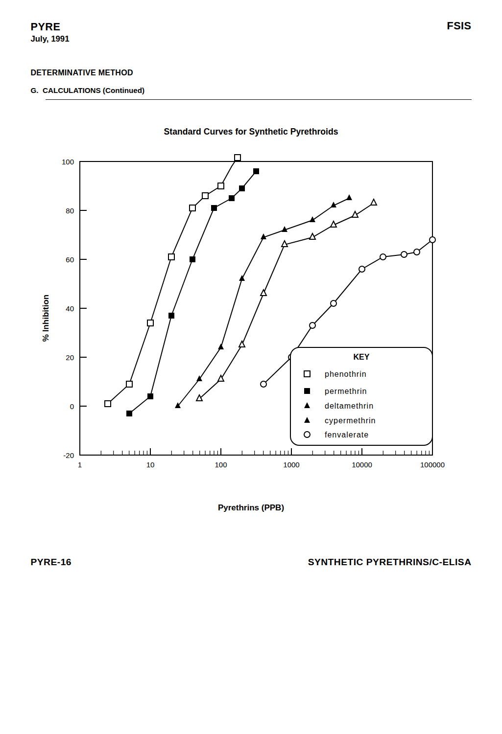PYRE
July, 1991
FSIS
DETERMINATIVE METHOD
G. CALCULATIONS (Continued)
Standard Curves for Synthetic Pyrethroids
Plot geometry: x: log10 scale, 1 (10^0) .. 100000 (10^5) -> px 90 .. 810 y: linear, -20 .. 100 -> px 620 .. 20 100 80 60 40 20 0 -20 % Inhibition 1 10 100 1000 10000 100000 KEY phenothrin permethrin deltamethrin cypermethrin fenvalerate
Pyrethrins (PPB)
PYRE-16
SYNTHETIC PYRETHRINS/C-ELISA